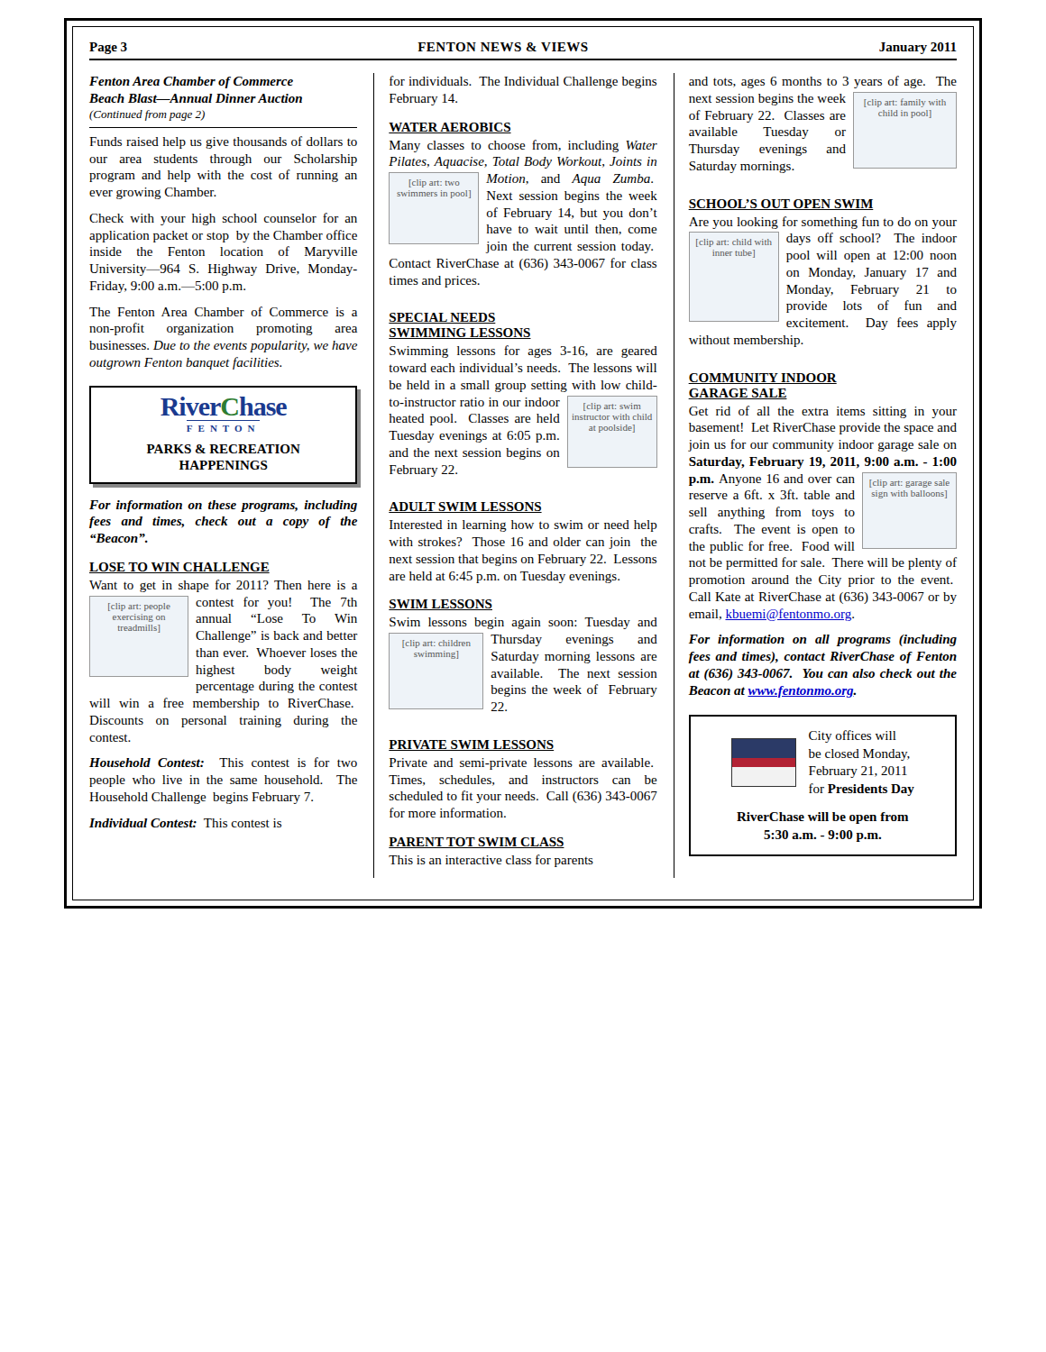Page 3
FENTON NEWS & VIEWS
January 2011
Fenton Area Chamber of Commerce
Beach Blast—Annual Dinner Auction
(Continued from page 2)
Funds raised help us give thousands of dollars to our area students through our Scholarship program and help with the cost of running an ever growing Chamber.
Check with your high school counselor for an application packet or stop by the Chamber office inside the Fenton location of Maryville University—964 S. Highway Drive, Monday-Friday, 9:00 a.m.—5:00 p.m.
The Fenton Area Chamber of Commerce is a non-profit organization promoting area businesses. Due to the events popularity, we have outgrown Fenton banquet facilities.
RiverChase
FENTON
PARKS & RECREATION
HAPPENINGS
For information on these programs, including fees and times, check out a copy of the “Beacon”.
Lose to Win Challenge
Want to get in shape for 2011? Then here is a contest for you! The [clip art: people exercising on treadmills] 7th annual “Lose To Win Challenge” is back and better than ever. Whoever loses the highest body weight percentage during the contest will win a free membership to RiverChase. Discounts on personal training during the contest.
Household Contest: This contest is for two people who live in the same household. The Household Challenge begins February 7.
Individual Contest: This contest is
for individuals. The Individual Challenge begins February 14.
Water Aerobics
Many classes to choose from, including Water Pilates, Aquacise, Total Body Workout, Joints in Motion, and [clip art: two swimmers in pool] Aqua Zumba. Next session begins the week of February 14, but you don’t have to wait until then, come join the current session today. Contact RiverChase at (636) 343-0067 for class times and prices.
Special Needs
Swimming Lessons
Swimming lessons for ages 3-16, are geared toward each individual’s needs. The lessons will be held in a small group setting with [clip art: swim instructor with child at poolside] low child-to-instructor ratio in our indoor heated pool. Classes are held Tuesday evenings at 6:05 p.m. and the next session begins on February 22.
Adult Swim Lessons
Interested in learning how to swim or need help with strokes? Those 16 and older can join the next session that begins on February 22. Lessons are held at 6:45 p.m. on Tuesday evenings.
Swim Lessons
Swim lessons begin again soon: [clip art: children swimming] Tuesday and Thursday evenings and Saturday morning lessons are available. The next session begins the week of February 22.
Private Swim Lessons
Private and semi-private lessons are available. Times, schedules, and instructors can be scheduled to fit your needs. Call (636) 343-0067 for more information.
Parent Tot Swim Class
This is an interactive class for parents
and tots, ages 6 months to 3 years of age. The next session begins the [clip art: family with child in pool] week of February 22. Classes are available Tuesday or Thursday evenings and Saturday mornings.
School’s Out Open Swim
Are you looking for something fun [clip art: child with inner tube] to do on your days off school? The indoor pool will open at 12:00 noon on Monday, January 17 and Monday, February 21 to provide lots of fun and excitement. Day fees apply without membership.
Community Indoor
Garage Sale
Get rid of all the extra items sitting in your basement! Let RiverChase provide the space and join us for our community indoor garage sale on Saturday, February 19, 2011, 9:00 a.m. - 1:00 p.m. [clip art: garage sale sign with balloons] Anyone 16 and over can reserve a 6ft. x 3ft. table and sell anything from toys to crafts. The event is open to the public for free. Food will not be permitted for sale. There will be plenty of promotion around the City prior to the event. Call Kate at RiverChase at (636) 343-0067 or by email, kbuemi@fentonmo.org.
For information on all programs (including fees and times), contact RiverChase of Fenton at (636) 343-0067. You can also check out the Beacon at www.fentonmo.org.
City offices will
be closed Monday,
February 21, 2011
for Presidents Day
RiverChase will be open from
5:30 a.m. - 9:00 p.m.